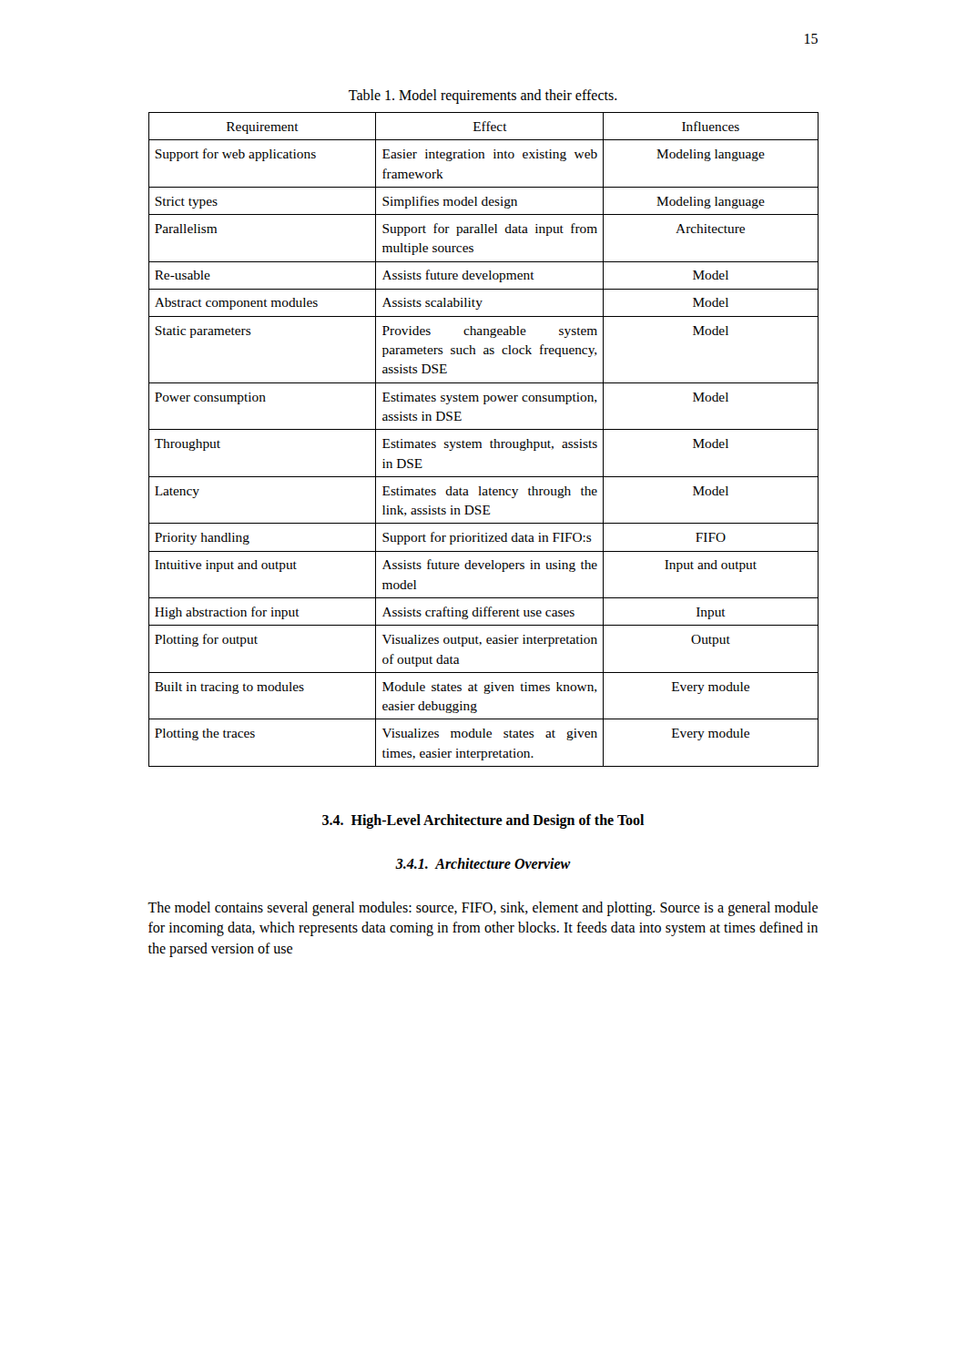15
Table 1. Model requirements and their effects.
| Requirement | Effect | Influences |
| --- | --- | --- |
| Support for web applications | Easier integration into existing web framework | Modeling language |
| Strict types | Simplifies model design | Modeling language |
| Parallelism | Support for parallel data input from multiple sources | Architecture |
| Re-usable | Assists future development | Model |
| Abstract component modules | Assists scalability | Model |
| Static parameters | Provides changeable system parameters such as clock frequency, assists DSE | Model |
| Power consumption | Estimates system power consumption, assists in DSE | Model |
| Throughput | Estimates system throughput, assists in DSE | Model |
| Latency | Estimates data latency through the link, assists in DSE | Model |
| Priority handling | Support for prioritized data in FIFO:s | FIFO |
| Intuitive input and output | Assists future developers in using the model | Input and output |
| High abstraction for input | Assists crafting different use cases | Input |
| Plotting for output | Visualizes output, easier interpretation of output data | Output |
| Built in tracing to modules | Module states at given times known, easier debugging | Every module |
| Plotting the traces | Visualizes module states at given times, easier interpretation. | Every module |
3.4. High-Level Architecture and Design of the Tool
3.4.1. Architecture Overview
The model contains several general modules: source, FIFO, sink, element and plotting. Source is a general module for incoming data, which represents data coming in from other blocks. It feeds data into system at times defined in the parsed version of use